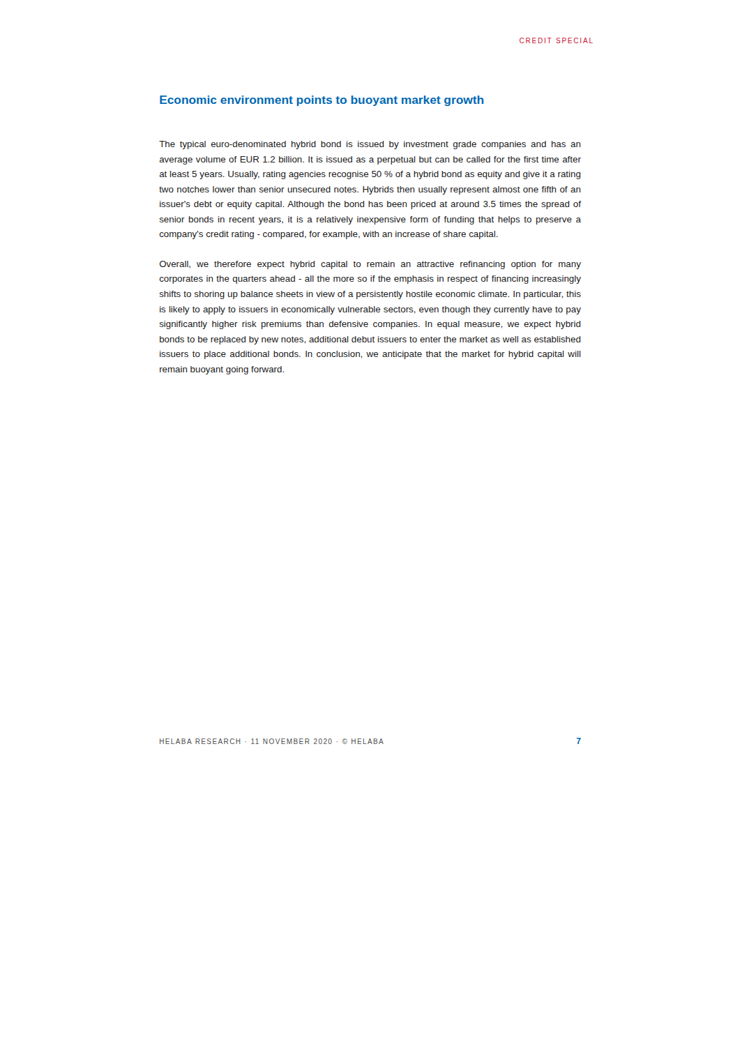CREDIT SPECIAL
Economic environment points to buoyant market growth
The typical euro-denominated hybrid bond is issued by investment grade companies and has an average volume of EUR 1.2 billion. It is issued as a perpetual but can be called for the first time after at least 5 years. Usually, rating agencies recognise 50 % of a hybrid bond as equity and give it a rating two notches lower than senior unsecured notes. Hybrids then usually represent almost one fifth of an issuer's debt or equity capital. Although the bond has been priced at around 3.5 times the spread of senior bonds in recent years, it is a relatively inexpensive form of funding that helps to preserve a company's credit rating - compared, for example, with an increase of share capital.
Overall, we therefore expect hybrid capital to remain an attractive refinancing option for many corporates in the quarters ahead - all the more so if the emphasis in respect of financing increasingly shifts to shoring up balance sheets in view of a persistently hostile economic climate. In particular, this is likely to apply to issuers in economically vulnerable sectors, even though they currently have to pay significantly higher risk premiums than defensive companies. In equal measure, we expect hybrid bonds to be replaced by new notes, additional debut issuers to enter the market as well as established issuers to place additional bonds. In conclusion, we anticipate that the market for hybrid capital will remain buoyant going forward.
HELABA RESEARCH · 11 NOVEMBER 2020 · © HELABA 7